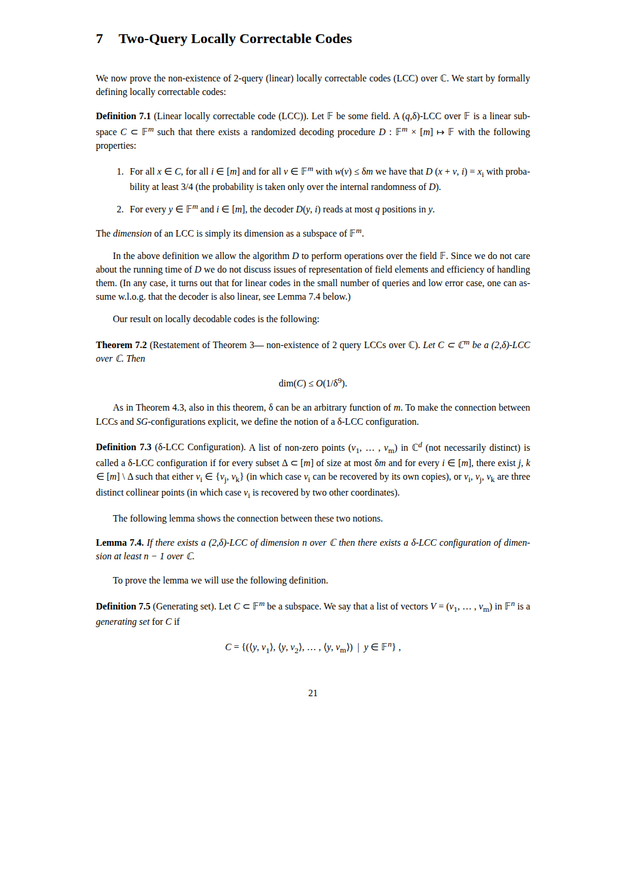7 Two-Query Locally Correctable Codes
We now prove the non-existence of 2-query (linear) locally correctable codes (LCC) over ℂ. We start by formally defining locally correctable codes:
Definition 7.1 (Linear locally correctable code (LCC)). Let 𝔽 be some field. A (q,δ)-LCC over 𝔽 is a linear subspace C ⊂ 𝔽m such that there exists a randomized decoding procedure D : 𝔽m × [m] ↦ 𝔽 with the following properties:
For all x ∈ C, for all i ∈ [m] and for all v ∈ 𝔽m with w(v) ≤ δm we have that D (x + v, i) = xi with probability at least 3/4 (the probability is taken only over the internal randomness of D).
For every y ∈ 𝔽m and i ∈ [m], the decoder D(y, i) reads at most q positions in y.
The dimension of an LCC is simply its dimension as a subspace of 𝔽m.
In the above definition we allow the algorithm D to perform operations over the field 𝔽. Since we do not care about the running time of D we do not discuss issues of representation of field elements and efficiency of handling them. (In any case, it turns out that for linear codes in the small number of queries and low error case, one can assume w.l.o.g. that the decoder is also linear, see Lemma 7.4 below.)
Our result on locally decodable codes is the following:
Theorem 7.2 (Restatement of Theorem 3— non-existence of 2 query LCCs over ℂ). Let C ⊂ ℂm be a (2,δ)-LCC over ℂ. Then
dim(C) ≤ O(1/δ9).
As in Theorem 4.3, also in this theorem, δ can be an arbitrary function of m. To make the connection between LCCs and SG-configurations explicit, we define the notion of a δ-LCC configuration.
Definition 7.3 (δ-LCC Configuration). A list of non-zero points (v1, … , vm) in ℂd (not necessarily distinct) is called a δ-LCC configuration if for every subset Δ ⊂ [m] of size at most δm and for every i ∈ [m], there exist j, k ∈ [m] \ Δ such that either vi ∈ {vj, vk} (in which case vi can be recovered by its own copies), or vi, vj, vk are three distinct collinear points (in which case vi is recovered by two other coordinates).
The following lemma shows the connection between these two notions.
Lemma 7.4. If there exists a (2,δ)-LCC of dimension n over ℂ then there exists a δ-LCC configuration of dimension at least n − 1 over ℂ.
To prove the lemma we will use the following definition.
Definition 7.5 (Generating set). Let C ⊂ 𝔽m be a subspace. We say that a list of vectors V = (v1, … , vm) in 𝔽n is a generating set for C if
C = {(⟨y, v1⟩, ⟨y, v2⟩, … , ⟨y, vm⟩) | y ∈ 𝔽n} ,
21